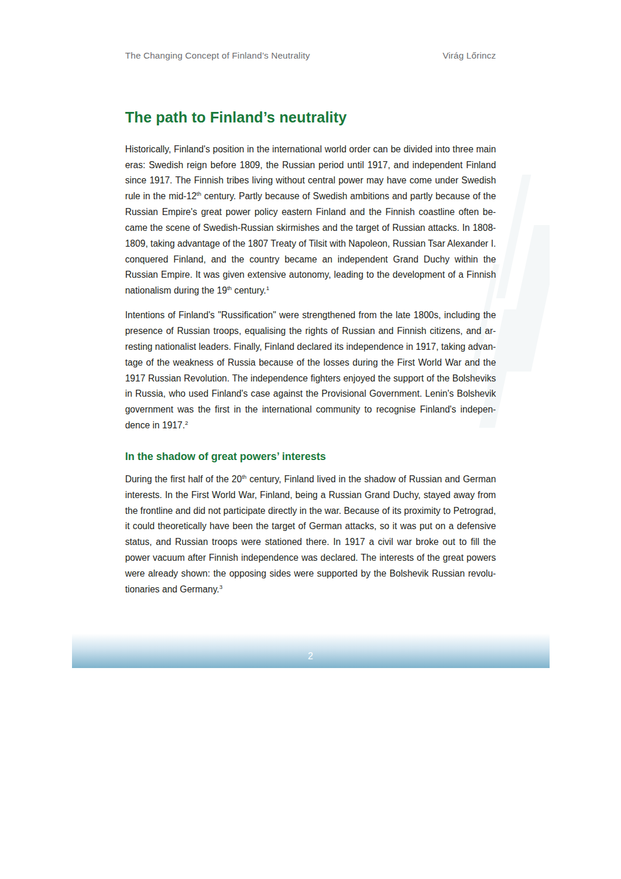The Changing Concept of Finland’s Neutrality Virág Lőrincz
The path to Finland’s neutrality
Historically, Finland's position in the international world order can be divided into three main eras: Swedish reign before 1809, the Russian period until 1917, and independent Finland since 1917. The Finnish tribes living without central power may have come under Swedish rule in the mid-12th century. Partly because of Swedish ambitions and partly because of the Russian Empire's great power policy eastern Finland and the Finnish coastline often became the scene of Swedish-Russian skirmishes and the target of Russian attacks. In 1808-1809, taking advantage of the 1807 Treaty of Tilsit with Napoleon, Russian Tsar Alexander I. conquered Finland, and the country became an independent Grand Duchy within the Russian Empire. It was given extensive autonomy, leading to the development of a Finnish nationalism during the 19th century.1
Intentions of Finland's "Russification" were strengthened from the late 1800s, including the presence of Russian troops, equalising the rights of Russian and Finnish citizens, and arresting nationalist leaders. Finally, Finland declared its independence in 1917, taking advantage of the weakness of Russia because of the losses during the First World War and the 1917 Russian Revolution. The independence fighters enjoyed the support of the Bolsheviks in Russia, who used Finland's case against the Provisional Government. Lenin's Bolshevik government was the first in the international community to recognise Finland's independence in 1917.2
In the shadow of great powers’ interests
During the first half of the 20th century, Finland lived in the shadow of Russian and German interests. In the First World War, Finland, being a Russian Grand Duchy, stayed away from the frontline and did not participate directly in the war. Because of its proximity to Petrograd, it could theoretically have been the target of German attacks, so it was put on a defensive status, and Russian troops were stationed there. In 1917 a civil war broke out to fill the power vacuum after Finnish independence was declared. The interests of the great powers were already shown: the opposing sides were supported by the Bolshevik Russian revolutionaries and Germany.3
2